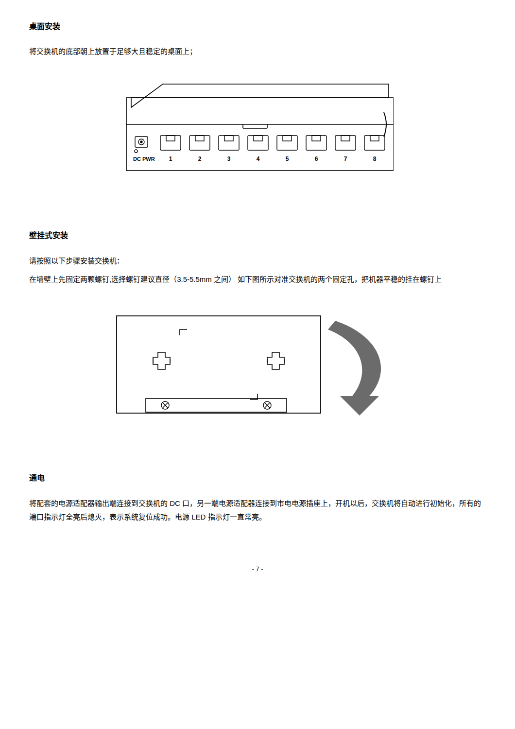桌面安装
将交换机的底部朝上放置于足够大且稳定的桌面上；
DC PWR 1 2 3 4 5 6 7 8
壁挂式安装
请按照以下步骤安装交换机：
在墙壁上先固定两颗螺钉,选择螺钉建议直径（3.5-5.5mm 之间） 如下图所示对准交换机的两个固定孔，把机器平稳的挂在螺钉上
通电
将配套的电源适配器输出端连接到交换机的 DC 口，另一端电源适配器连接到市电电源插座上，开机以后，交换机将自动进行初始化，所有的端口指示灯全亮后熄灭，表示系统复位成功。电源 LED 指示灯一直常亮。
- 7 -